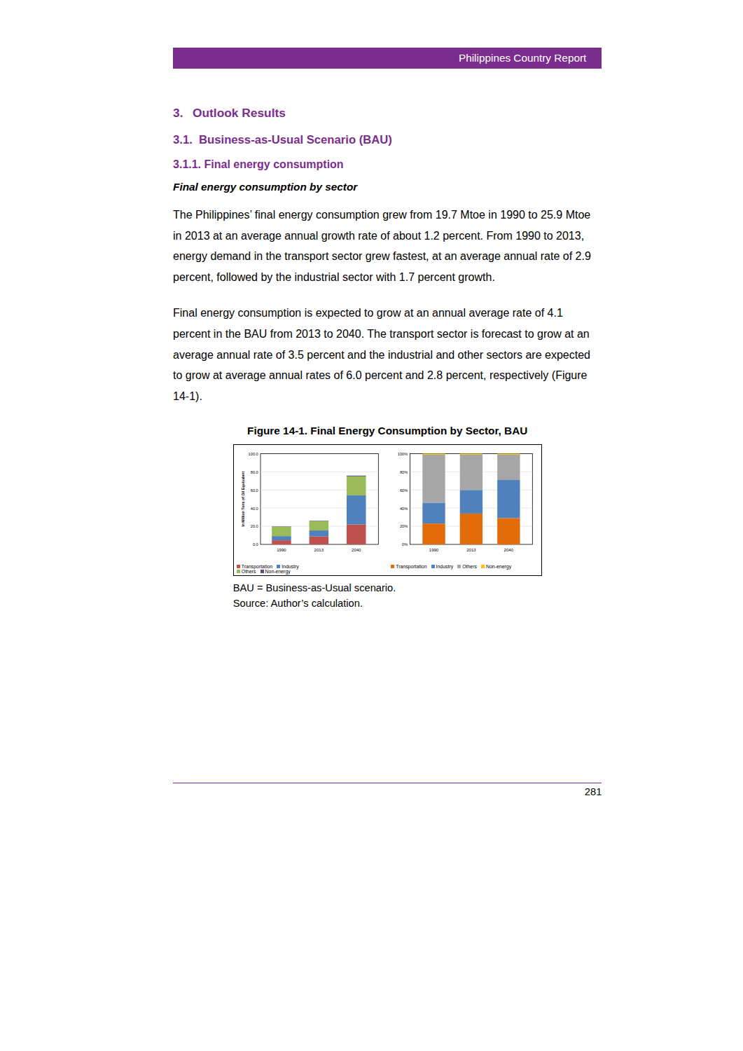Philippines Country Report
3. Outlook Results
3.1. Business-as-Usual Scenario (BAU)
3.1.1. Final energy consumption
Final energy consumption by sector
The Philippines’ final energy consumption grew from 19.7 Mtoe in 1990 to 25.9 Mtoe in 2013 at an average annual growth rate of about 1.2 percent. From 1990 to 2013, energy demand in the transport sector grew fastest, at an average annual rate of 2.9 percent, followed by the industrial sector with 1.7 percent growth.
Final energy consumption is expected to grow at an annual average rate of 4.1 percent in the BAU from 2013 to 2040. The transport sector is forecast to grow at an average annual rate of 3.5 percent and the industrial and other sectors are expected to grow at average annual rates of 6.0 percent and 2.8 percent, respectively (Figure 14-1).
Figure 14-1. Final Energy Consumption by Sector, BAU
100.0 80.0 60.0 40.0 20.0 0.0 In Million Tons of Oil Equivalent 1990 2013 2040
Transportation Industry
Others Non-energy
100% 80% 60% 40% 20% 0% 1990 2013 2040
Transportation Industry Others Non-energy
BAU = Business-as-Usual scenario.
Source: Author’s calculation.
281